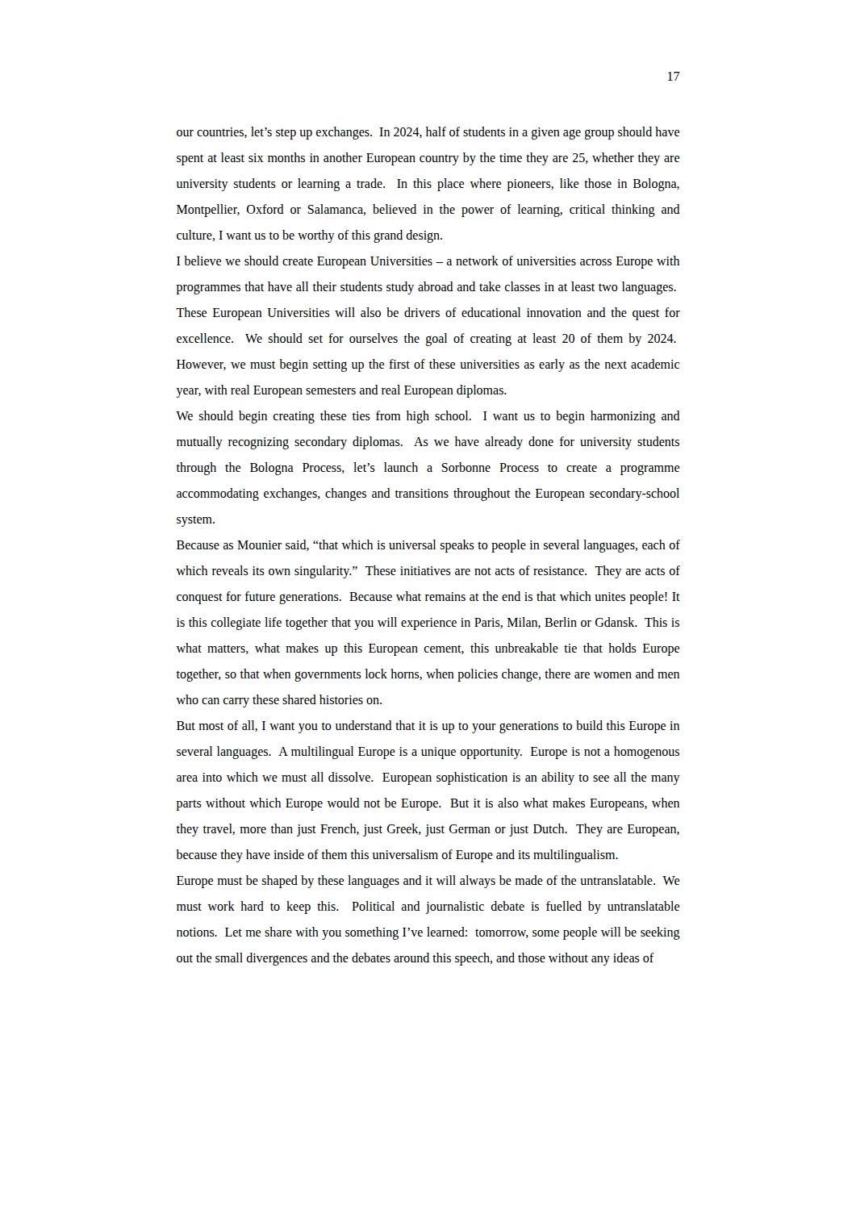17
our countries, let’s step up exchanges. In 2024, half of students in a given age group should have spent at least six months in another European country by the time they are 25, whether they are university students or learning a trade. In this place where pioneers, like those in Bologna, Montpellier, Oxford or Salamanca, believed in the power of learning, critical thinking and culture, I want us to be worthy of this grand design.
I believe we should create European Universities – a network of universities across Europe with programmes that have all their students study abroad and take classes in at least two languages. These European Universities will also be drivers of educational innovation and the quest for excellence. We should set for ourselves the goal of creating at least 20 of them by 2024. However, we must begin setting up the first of these universities as early as the next academic year, with real European semesters and real European diplomas.
We should begin creating these ties from high school. I want us to begin harmonizing and mutually recognizing secondary diplomas. As we have already done for university students through the Bologna Process, let’s launch a Sorbonne Process to create a programme accommodating exchanges, changes and transitions throughout the European secondary-school system.
Because as Mounier said, “that which is universal speaks to people in several languages, each of which reveals its own singularity.” These initiatives are not acts of resistance. They are acts of conquest for future generations. Because what remains at the end is that which unites people! It is this collegiate life together that you will experience in Paris, Milan, Berlin or Gdansk. This is what matters, what makes up this European cement, this unbreakable tie that holds Europe together, so that when governments lock horns, when policies change, there are women and men who can carry these shared histories on.
But most of all, I want you to understand that it is up to your generations to build this Europe in several languages. A multilingual Europe is a unique opportunity. Europe is not a homogenous area into which we must all dissolve. European sophistication is an ability to see all the many parts without which Europe would not be Europe. But it is also what makes Europeans, when they travel, more than just French, just Greek, just German or just Dutch. They are European, because they have inside of them this universalism of Europe and its multilingualism.
Europe must be shaped by these languages and it will always be made of the untranslatable. We must work hard to keep this. Political and journalistic debate is fuelled by untranslatable notions. Let me share with you something I’ve learned: tomorrow, some people will be seeking out the small divergences and the debates around this speech, and those without any ideas of